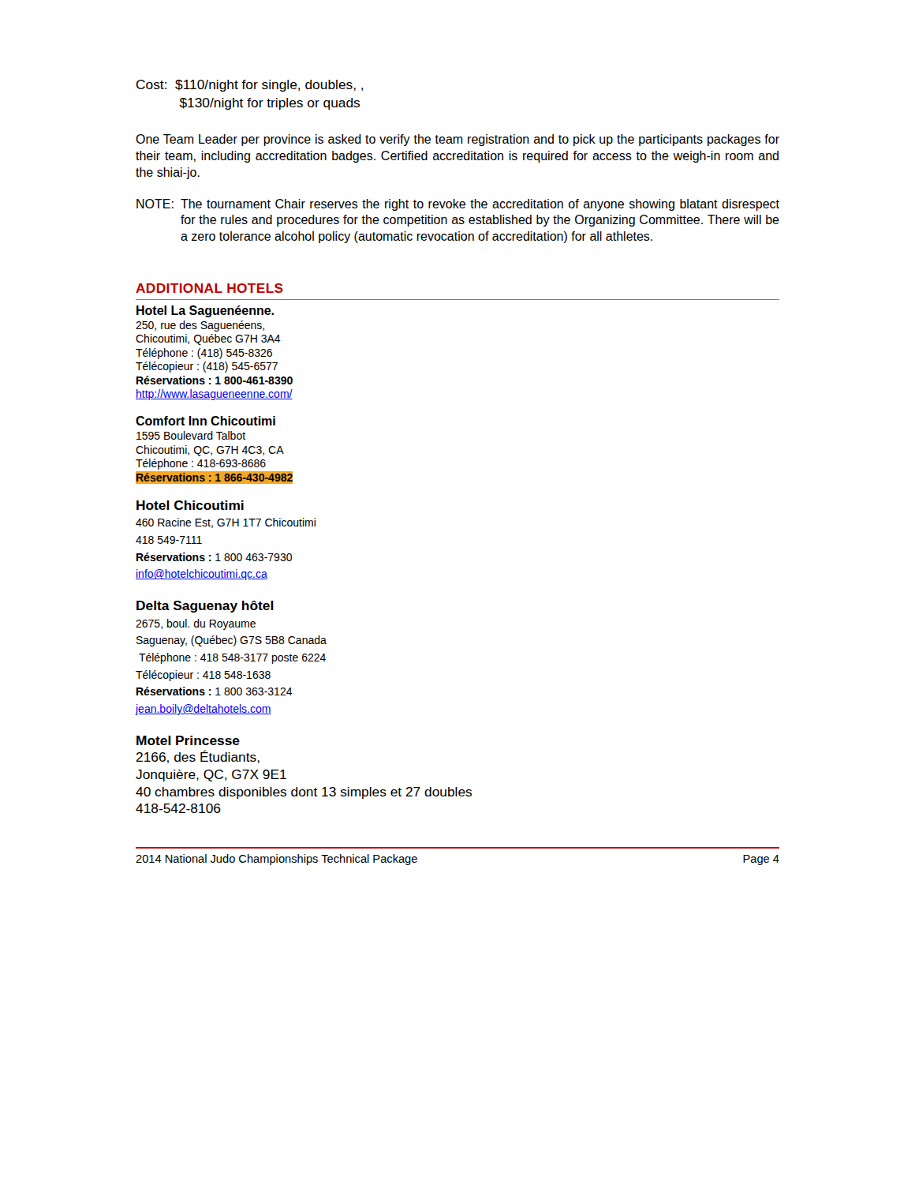Cost: $110/night for single, doubles, ,
$130/night for triples or quads
One Team Leader per province is asked to verify the team registration and to pick up the participants packages for their team, including accreditation badges. Certified accreditation is required for access to the weigh-in room and the shiai-jo.
NOTE: The tournament Chair reserves the right to revoke the accreditation of anyone showing blatant disrespect for the rules and procedures for the competition as established by the Organizing Committee. There will be a zero tolerance alcohol policy (automatic revocation of accreditation) for all athletes.
ADDITIONAL HOTELS
Hotel La Saguenéenne.
250, rue des Saguenéens,
Chicoutimi, Québec G7H 3A4
Téléphone : (418) 545-8326
Télécopieur : (418) 545-6577
Réservations : 1 800-461-8390
http://www.lasagueneenne.com/
Comfort Inn Chicoutimi
1595 Boulevard Talbot
Chicoutimi, QC, G7H 4C3, CA
Téléphone : 418-693-8686
Réservations : 1 866-430-4982
Hotel Chicoutimi
460 Racine Est, G7H 1T7 Chicoutimi
418 549-7111
Réservations : 1 800 463-7930
info@hotelchicoutimi.qc.ca
Delta Saguenay hôtel
2675, boul. du Royaume
Saguenay, (Québec) G7S 5B8 Canada
Téléphone : 418 548-3177 poste 6224
Télécopieur : 418 548-1638
Réservations : 1 800 363-3124
jean.boily@deltahotels.com
Motel Princesse
2166, des Étudiants,
Jonquière, QC, G7X 9E1
40 chambres disponibles dont 13 simples et 27 doubles
418-542-8106
2014 National Judo Championships Technical Package Page 4